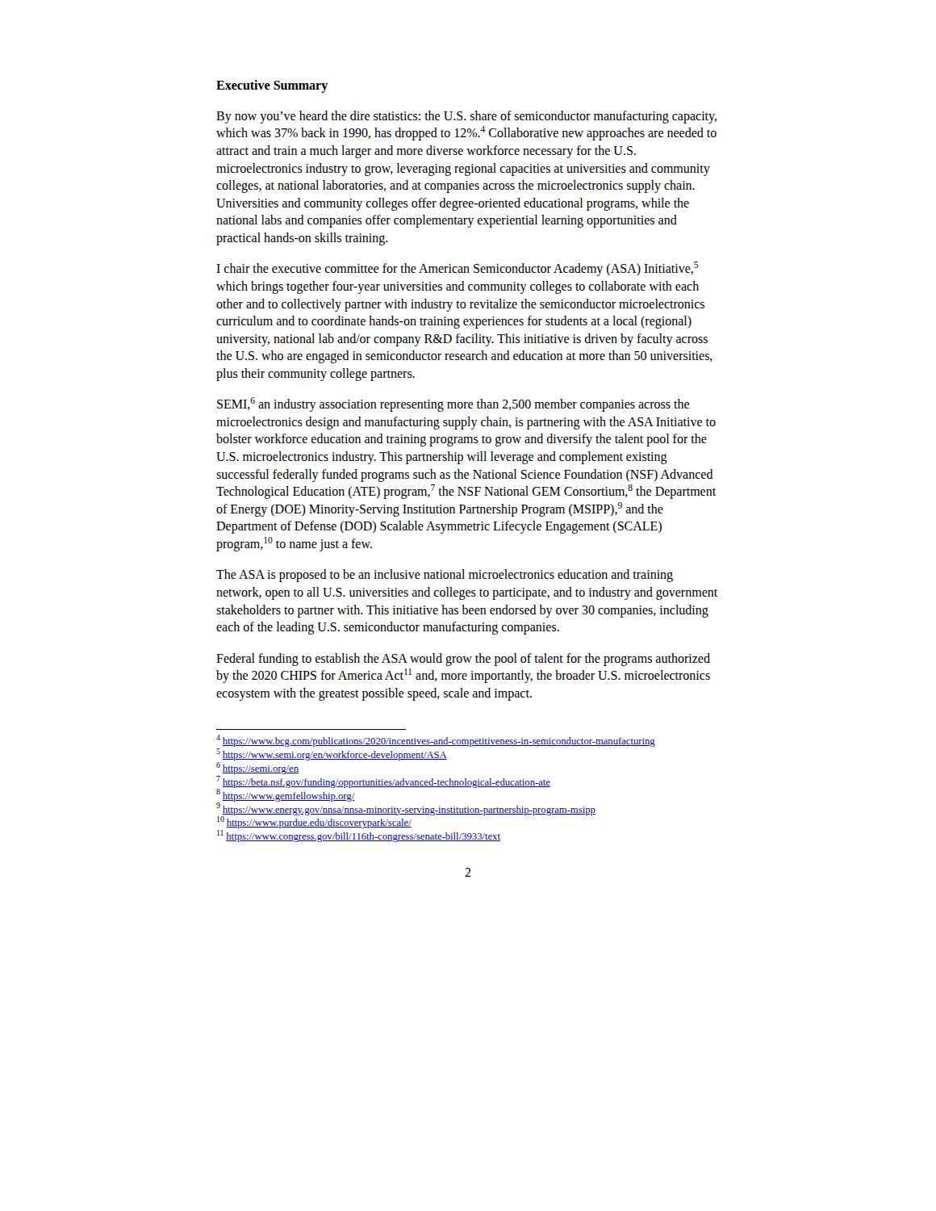Executive Summary
By now you’ve heard the dire statistics: the U.S. share of semiconductor manufacturing capacity, which was 37% back in 1990, has dropped to 12%.4 Collaborative new approaches are needed to attract and train a much larger and more diverse workforce necessary for the U.S. microelectronics industry to grow, leveraging regional capacities at universities and community colleges, at national laboratories, and at companies across the microelectronics supply chain. Universities and community colleges offer degree-oriented educational programs, while the national labs and companies offer complementary experiential learning opportunities and practical hands-on skills training.
I chair the executive committee for the American Semiconductor Academy (ASA) Initiative,5 which brings together four-year universities and community colleges to collaborate with each other and to collectively partner with industry to revitalize the semiconductor microelectronics curriculum and to coordinate hands-on training experiences for students at a local (regional) university, national lab and/or company R&D facility. This initiative is driven by faculty across the U.S. who are engaged in semiconductor research and education at more than 50 universities, plus their community college partners.
SEMI,6 an industry association representing more than 2,500 member companies across the microelectronics design and manufacturing supply chain, is partnering with the ASA Initiative to bolster workforce education and training programs to grow and diversify the talent pool for the U.S. microelectronics industry. This partnership will leverage and complement existing successful federally funded programs such as the National Science Foundation (NSF) Advanced Technological Education (ATE) program,7 the NSF National GEM Consortium,8 the Department of Energy (DOE) Minority-Serving Institution Partnership Program (MSIPP),9 and the Department of Defense (DOD) Scalable Asymmetric Lifecycle Engagement (SCALE) program,10 to name just a few.
The ASA is proposed to be an inclusive national microelectronics education and training network, open to all U.S. universities and colleges to participate, and to industry and government stakeholders to partner with. This initiative has been endorsed by over 30 companies, including each of the leading U.S. semiconductor manufacturing companies.
Federal funding to establish the ASA would grow the pool of talent for the programs authorized by the 2020 CHIPS for America Act11 and, more importantly, the broader U.S. microelectronics ecosystem with the greatest possible speed, scale and impact.
https://www.bcg.com/publications/2020/incentives-and-competitiveness-in-semiconductor-manufacturing
https://www.semi.org/en/workforce-development/ASA
https://semi.org/en
https://beta.nsf.gov/funding/opportunities/advanced-technological-education-ate
https://www.gemfellowship.org/
https://www.energy.gov/nnsa/nnsa-minority-serving-institution-partnership-program-msipp
https://www.purdue.edu/discoverypark/scale/
https://www.congress.gov/bill/116th-congress/senate-bill/3933/text
2